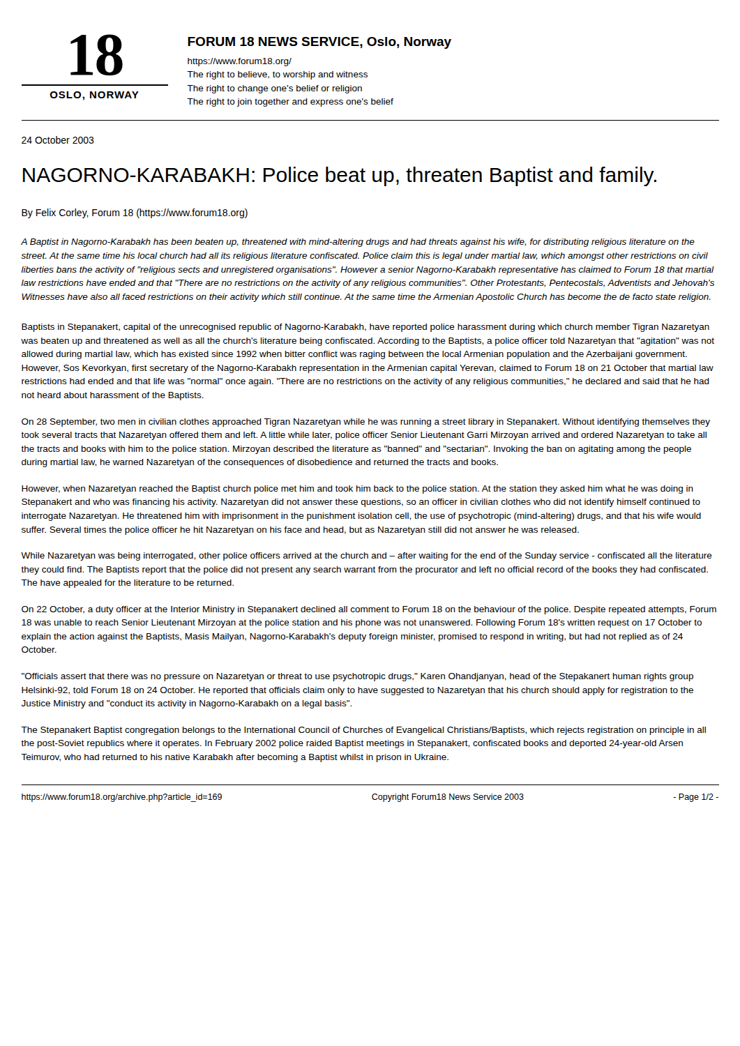18
OSLO, NORWAY
FORUM 18 NEWS SERVICE, Oslo, Norway
https://www.forum18.org/
The right to believe, to worship and witness
The right to change one's belief or religion
The right to join together and express one's belief
24 October 2003
NAGORNO-KARABAKH: Police beat up, threaten Baptist and family.
By Felix Corley, Forum 18 (https://www.forum18.org)
A Baptist in Nagorno-Karabakh has been beaten up, threatened with mind-altering drugs and had threats against his wife, for distributing religious literature on the street. At the same time his local church had all its religious literature confiscated. Police claim this is legal under martial law, which amongst other restrictions on civil liberties bans the activity of "religious sects and unregistered organisations". However a senior Nagorno-Karabakh representative has claimed to Forum 18 that martial law restrictions have ended and that "There are no restrictions on the activity of any religious communities". Other Protestants, Pentecostals, Adventists and Jehovah's Witnesses have also all faced restrictions on their activity which still continue. At the same time the Armenian Apostolic Church has become the de facto state religion.
Baptists in Stepanakert, capital of the unrecognised republic of Nagorno-Karabakh, have reported police harassment during which church member Tigran Nazaretyan was beaten up and threatened as well as all the church's literature being confiscated. According to the Baptists, a police officer told Nazaretyan that "agitation" was not allowed during martial law, which has existed since 1992 when bitter conflict was raging between the local Armenian population and the Azerbaijani government. However, Sos Kevorkyan, first secretary of the Nagorno-Karabakh representation in the Armenian capital Yerevan, claimed to Forum 18 on 21 October that martial law restrictions had ended and that life was "normal" once again. "There are no restrictions on the activity of any religious communities," he declared and said that he had not heard about harassment of the Baptists.
On 28 September, two men in civilian clothes approached Tigran Nazaretyan while he was running a street library in Stepanakert. Without identifying themselves they took several tracts that Nazaretyan offered them and left. A little while later, police officer Senior Lieutenant Garri Mirzoyan arrived and ordered Nazaretyan to take all the tracts and books with him to the police station. Mirzoyan described the literature as "banned" and "sectarian". Invoking the ban on agitating among the people during martial law, he warned Nazaretyan of the consequences of disobedience and returned the tracts and books.
However, when Nazaretyan reached the Baptist church police met him and took him back to the police station. At the station they asked him what he was doing in Stepanakert and who was financing his activity. Nazaretyan did not answer these questions, so an officer in civilian clothes who did not identify himself continued to interrogate Nazaretyan. He threatened him with imprisonment in the punishment isolation cell, the use of psychotropic (mind-altering) drugs, and that his wife would suffer. Several times the police officer he hit Nazaretyan on his face and head, but as Nazaretyan still did not answer he was released.
While Nazaretyan was being interrogated, other police officers arrived at the church and – after waiting for the end of the Sunday service - confiscated all the literature they could find. The Baptists report that the police did not present any search warrant from the procurator and left no official record of the books they had confiscated. The have appealed for the literature to be returned.
On 22 October, a duty officer at the Interior Ministry in Stepanakert declined all comment to Forum 18 on the behaviour of the police. Despite repeated attempts, Forum 18 was unable to reach Senior Lieutenant Mirzoyan at the police station and his phone was not unanswered. Following Forum 18's written request on 17 October to explain the action against the Baptists, Masis Mailyan, Nagorno-Karabakh's deputy foreign minister, promised to respond in writing, but had not replied as of 24 October.
"Officials assert that there was no pressure on Nazaretyan or threat to use psychotropic drugs," Karen Ohandjanyan, head of the Stepakanert human rights group Helsinki-92, told Forum 18 on 24 October. He reported that officials claim only to have suggested to Nazaretyan that his church should apply for registration to the Justice Ministry and "conduct its activity in Nagorno-Karabakh on a legal basis".
The Stepanakert Baptist congregation belongs to the International Council of Churches of Evangelical Christians/Baptists, which rejects registration on principle in all the post-Soviet republics where it operates. In February 2002 police raided Baptist meetings in Stepanakert, confiscated books and deported 24-year-old Arsen Teimurov, who had returned to his native Karabakh after becoming a Baptist whilst in prison in Ukraine.
https://www.forum18.org/archive.php?article_id=169
Copyright Forum18 News Service 2003
- Page 1/2 -